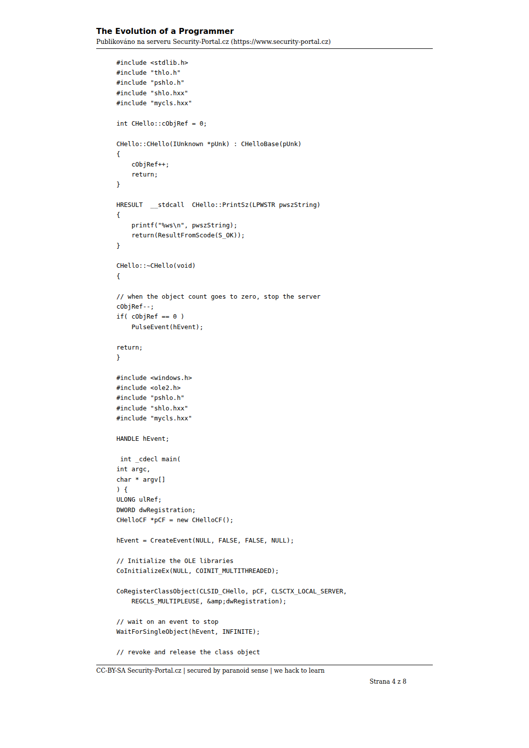The Evolution of a Programmer
Publikováno na serveru Security-Portal.cz (https://www.security-portal.cz)
#include <stdlib.h>
#include "thlo.h"
#include "pshlo.h"
#include "shlo.hxx"
#include "mycls.hxx"

int CHello::cObjRef = 0;

CHello::CHello(IUnknown *pUnk) : CHelloBase(pUnk)
{
    cObjRef++;
    return;
}

HRESULT  __stdcall  CHello::PrintSz(LPWSTR pwszString)
{
    printf("%ws\n", pwszString);
    return(ResultFromScode(S_OK));
}

CHello::~CHello(void)
{

// when the object count goes to zero, stop the server
cObjRef--;
if( cObjRef == 0 )
    PulseEvent(hEvent);

return;
}

#include <windows.h>
#include <ole2.h>
#include "pshlo.h"
#include "shlo.hxx"
#include "mycls.hxx"

HANDLE hEvent;

 int _cdecl main(
int argc,
char * argv[]
) {
ULONG ulRef;
DWORD dwRegistration;
CHelloCF *pCF = new CHelloCF();

hEvent = CreateEvent(NULL, FALSE, FALSE, NULL);

// Initialize the OLE libraries
CoInitializeEx(NULL, COINIT_MULTITHREADED);

CoRegisterClassObject(CLSID_CHello, pCF, CLSCTX_LOCAL_SERVER,
    REGCLS_MULTIPLEUSE, &amp;dwRegistration);

// wait on an event to stop
WaitForSingleObject(hEvent, INFINITE);

// revoke and release the class object
CC-BY-SA Security-Portal.cz | secured by paranoid sense | we hack to learn
Strana 4 z 8